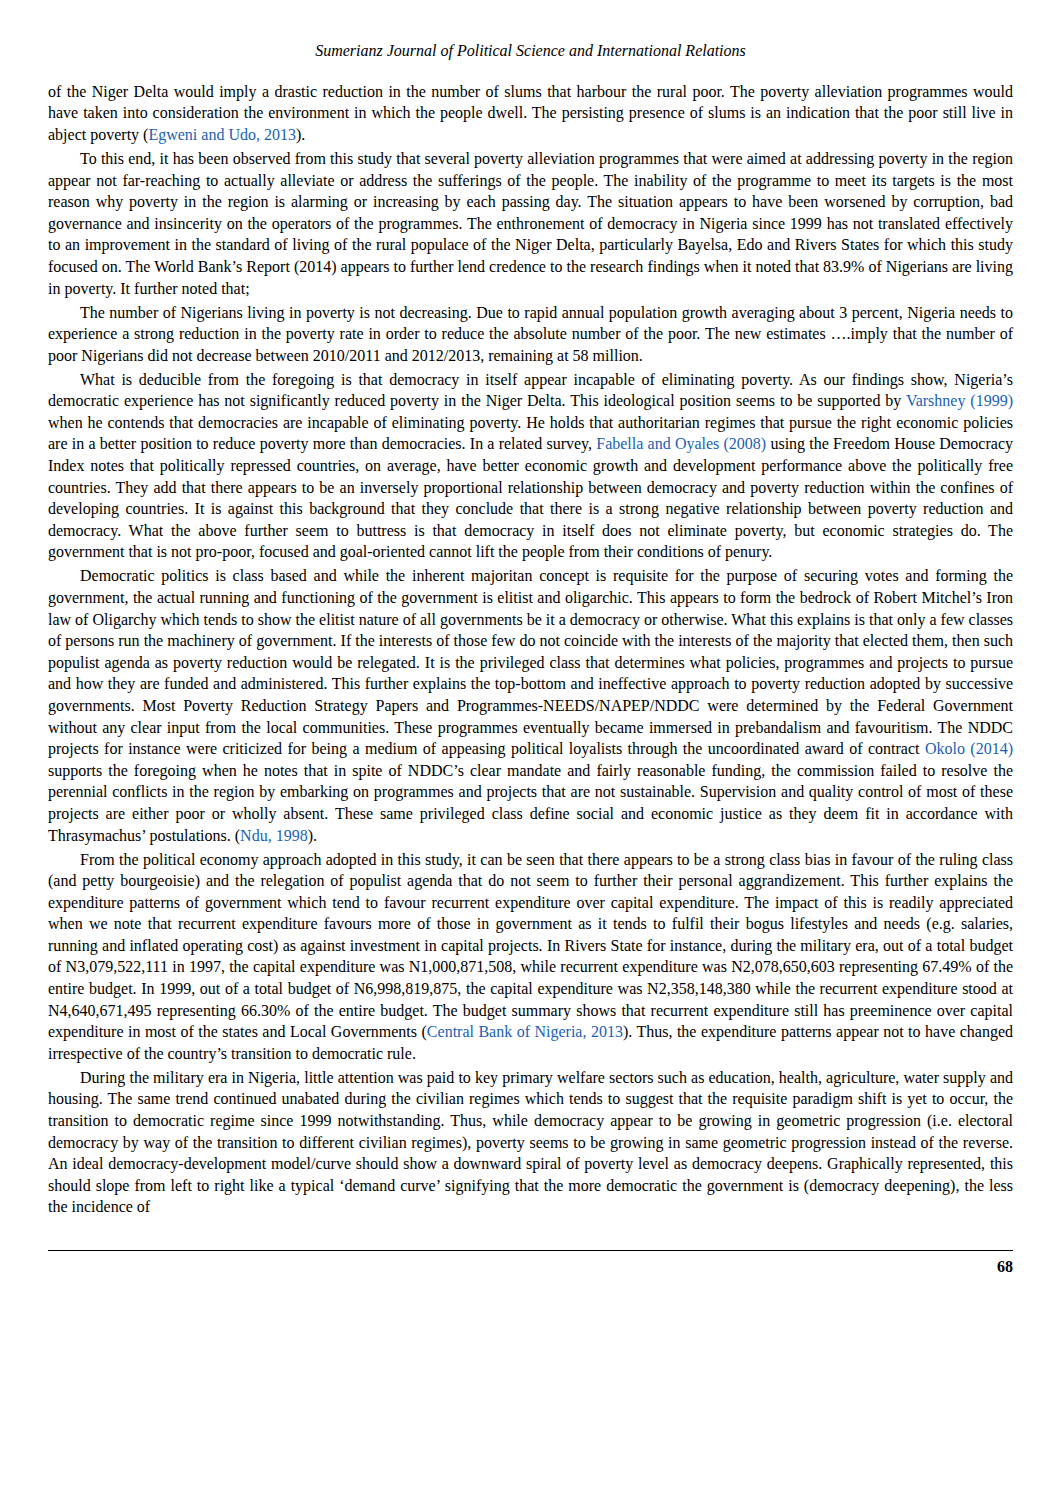Sumerianz Journal of Political Science and International Relations
of the Niger Delta would imply a drastic reduction in the number of slums that harbour the rural poor. The poverty alleviation programmes would have taken into consideration the environment in which the people dwell. The persisting presence of slums is an indication that the poor still live in abject poverty (Egweni and Udo, 2013).
To this end, it has been observed from this study that several poverty alleviation programmes that were aimed at addressing poverty in the region appear not far-reaching to actually alleviate or address the sufferings of the people. The inability of the programme to meet its targets is the most reason why poverty in the region is alarming or increasing by each passing day. The situation appears to have been worsened by corruption, bad governance and insincerity on the operators of the programmes. The enthronement of democracy in Nigeria since 1999 has not translated effectively to an improvement in the standard of living of the rural populace of the Niger Delta, particularly Bayelsa, Edo and Rivers States for which this study focused on. The World Bank’s Report (2014) appears to further lend credence to the research findings when it noted that 83.9% of Nigerians are living in poverty. It further noted that;
The number of Nigerians living in poverty is not decreasing. Due to rapid annual population growth averaging about 3 percent, Nigeria needs to experience a strong reduction in the poverty rate in order to reduce the absolute number of the poor. The new estimates ….imply that the number of poor Nigerians did not decrease between 2010/2011 and 2012/2013, remaining at 58 million.
What is deducible from the foregoing is that democracy in itself appear incapable of eliminating poverty. As our findings show, Nigeria’s democratic experience has not significantly reduced poverty in the Niger Delta. This ideological position seems to be supported by Varshney (1999) when he contends that democracies are incapable of eliminating poverty. He holds that authoritarian regimes that pursue the right economic policies are in a better position to reduce poverty more than democracies. In a related survey, Fabella and Oyales (2008) using the Freedom House Democracy Index notes that politically repressed countries, on average, have better economic growth and development performance above the politically free countries. They add that there appears to be an inversely proportional relationship between democracy and poverty reduction within the confines of developing countries. It is against this background that they conclude that there is a strong negative relationship between poverty reduction and democracy. What the above further seem to buttress is that democracy in itself does not eliminate poverty, but economic strategies do. The government that is not pro-poor, focused and goal-oriented cannot lift the people from their conditions of penury.
Democratic politics is class based and while the inherent majoritan concept is requisite for the purpose of securing votes and forming the government, the actual running and functioning of the government is elitist and oligarchic. This appears to form the bedrock of Robert Mitchel’s Iron law of Oligarchy which tends to show the elitist nature of all governments be it a democracy or otherwise. What this explains is that only a few classes of persons run the machinery of government. If the interests of those few do not coincide with the interests of the majority that elected them, then such populist agenda as poverty reduction would be relegated. It is the privileged class that determines what policies, programmes and projects to pursue and how they are funded and administered. This further explains the top-bottom and ineffective approach to poverty reduction adopted by successive governments. Most Poverty Reduction Strategy Papers and Programmes-NEEDS/NAPEP/NDDC were determined by the Federal Government without any clear input from the local communities. These programmes eventually became immersed in prebandalism and favouritism. The NDDC projects for instance were criticized for being a medium of appeasing political loyalists through the uncoordinated award of contract Okolo (2014) supports the foregoing when he notes that in spite of NDDC’s clear mandate and fairly reasonable funding, the commission failed to resolve the perennial conflicts in the region by embarking on programmes and projects that are not sustainable. Supervision and quality control of most of these projects are either poor or wholly absent. These same privileged class define social and economic justice as they deem fit in accordance with Thrasymachus’ postulations. (Ndu, 1998).
From the political economy approach adopted in this study, it can be seen that there appears to be a strong class bias in favour of the ruling class (and petty bourgeoisie) and the relegation of populist agenda that do not seem to further their personal aggrandizement. This further explains the expenditure patterns of government which tend to favour recurrent expenditure over capital expenditure. The impact of this is readily appreciated when we note that recurrent expenditure favours more of those in government as it tends to fulfil their bogus lifestyles and needs (e.g. salaries, running and inflated operating cost) as against investment in capital projects. In Rivers State for instance, during the military era, out of a total budget of N3,079,522,111 in 1997, the capital expenditure was N1,000,871,508, while recurrent expenditure was N2,078,650,603 representing 67.49% of the entire budget. In 1999, out of a total budget of N6,998,819,875, the capital expenditure was N2,358,148,380 while the recurrent expenditure stood at N4,640,671,495 representing 66.30% of the entire budget. The budget summary shows that recurrent expenditure still has preeminence over capital expenditure in most of the states and Local Governments (Central Bank of Nigeria, 2013). Thus, the expenditure patterns appear not to have changed irrespective of the country’s transition to democratic rule.
During the military era in Nigeria, little attention was paid to key primary welfare sectors such as education, health, agriculture, water supply and housing. The same trend continued unabated during the civilian regimes which tends to suggest that the requisite paradigm shift is yet to occur, the transition to democratic regime since 1999 notwithstanding. Thus, while democracy appear to be growing in geometric progression (i.e. electoral democracy by way of the transition to different civilian regimes), poverty seems to be growing in same geometric progression instead of the reverse. An ideal democracy-development model/curve should show a downward spiral of poverty level as democracy deepens. Graphically represented, this should slope from left to right like a typical ‘demand curve’ signifying that the more democratic the government is (democracy deepening), the less the incidence of
68